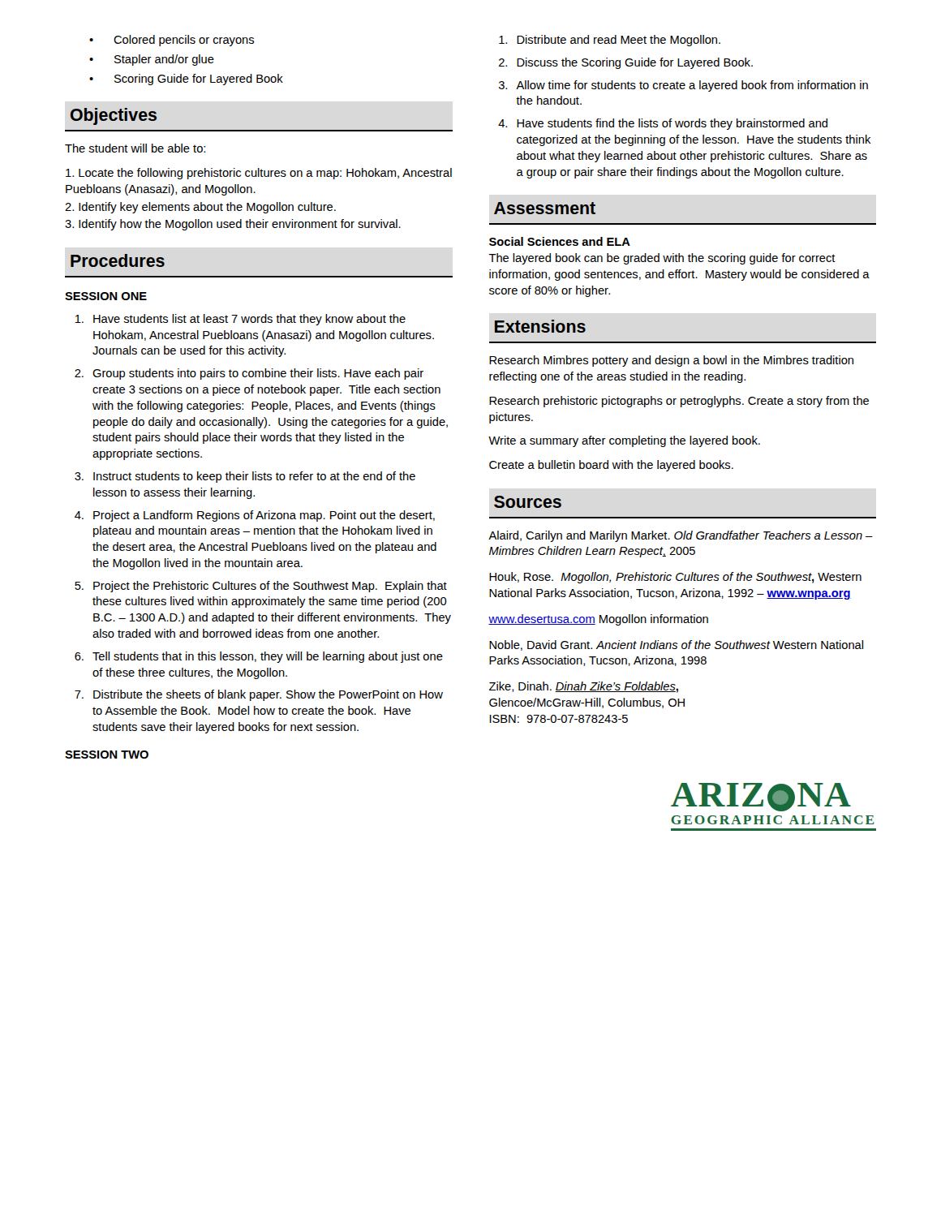Colored pencils or crayons
Stapler and/or glue
Scoring Guide for Layered Book
Objectives
The student will be able to:
1. Locate the following prehistoric cultures on a map: Hohokam, Ancestral Puebloans (Anasazi), and Mogollon.
2. Identify key elements about the Mogollon culture.
3. Identify how the Mogollon used their environment for survival.
Procedures
SESSION ONE
Have students list at least 7 words that they know about the Hohokam, Ancestral Puebloans (Anasazi) and Mogollon cultures. Journals can be used for this activity.
Group students into pairs to combine their lists. Have each pair create 3 sections on a piece of notebook paper. Title each section with the following categories: People, Places, and Events (things people do daily and occasionally). Using the categories for a guide, student pairs should place their words that they listed in the appropriate sections.
Instruct students to keep their lists to refer to at the end of the lesson to assess their learning.
Project a Landform Regions of Arizona map. Point out the desert, plateau and mountain areas – mention that the Hohokam lived in the desert area, the Ancestral Puebloans lived on the plateau and the Mogollon lived in the mountain area.
Project the Prehistoric Cultures of the Southwest Map. Explain that these cultures lived within approximately the same time period (200 B.C. – 1300 A.D.) and adapted to their different environments. They also traded with and borrowed ideas from one another.
Tell students that in this lesson, they will be learning about just one of these three cultures, the Mogollon.
Distribute the sheets of blank paper. Show the PowerPoint on How to Assemble the Book. Model how to create the book. Have students save their layered books for next session.
SESSION TWO
Distribute and read Meet the Mogollon.
Discuss the Scoring Guide for Layered Book.
Allow time for students to create a layered book from information in the handout.
Have students find the lists of words they brainstormed and categorized at the beginning of the lesson. Have the students think about what they learned about other prehistoric cultures. Share as a group or pair share their findings about the Mogollon culture.
Assessment
Social Sciences and ELA
The layered book can be graded with the scoring guide for correct information, good sentences, and effort. Mastery would be considered a score of 80% or higher.
Extensions
Research Mimbres pottery and design a bowl in the Mimbres tradition reflecting one of the areas studied in the reading.
Research prehistoric pictographs or petroglyphs. Create a story from the pictures.
Write a summary after completing the layered book.
Create a bulletin board with the layered books.
Sources
Alaird, Carilyn and Marilyn Market. Old Grandfather Teachers a Lesson – Mimbres Children Learn Respect, 2005
Houk, Rose. Mogollon, Prehistoric Cultures of the Southwest, Western National Parks Association, Tucson, Arizona, 1992 – www.wnpa.org
www.desertusa.com Mogollon information
Noble, David Grant. Ancient Indians of the Southwest Western National Parks Association, Tucson, Arizona, 1998
Zike, Dinah. Dinah Zike’s Foldables,
Glencoe/McGraw-Hill, Columbus, OH
ISBN: 978-0-07-878243-5
ARIZ NA
GEOGRAPHIC ALLIANCE